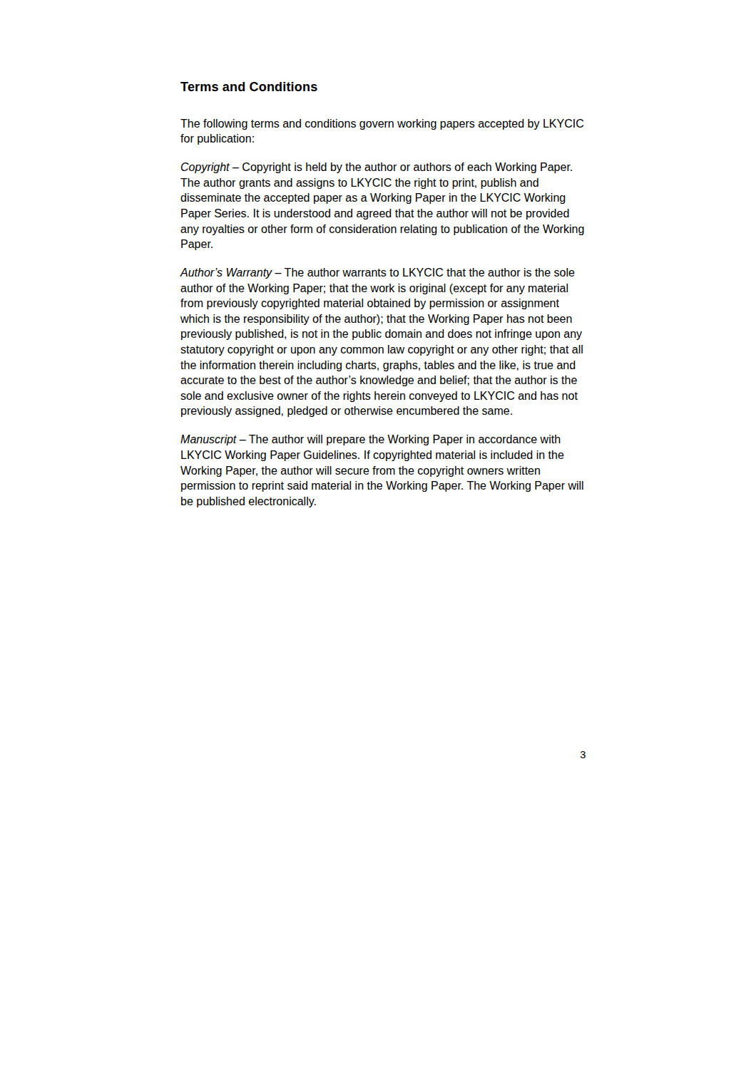Terms and Conditions
The following terms and conditions govern working papers accepted by LKYCIC for publication:
Copyright – Copyright is held by the author or authors of each Working Paper. The author grants and assigns to LKYCIC the right to print, publish and disseminate the accepted paper as a Working Paper in the LKYCIC Working Paper Series. It is understood and agreed that the author will not be provided any royalties or other form of consideration relating to publication of the Working Paper.
Author’s Warranty – The author warrants to LKYCIC that the author is the sole author of the Working Paper; that the work is original (except for any material from previously copyrighted material obtained by permission or assignment which is the responsibility of the author); that the Working Paper has not been previously published, is not in the public domain and does not infringe upon any statutory copyright or upon any common law copyright or any other right; that all the information therein including charts, graphs, tables and the like, is true and accurate to the best of the author’s knowledge and belief; that the author is the sole and exclusive owner of the rights herein conveyed to LKYCIC and has not previously assigned, pledged or otherwise encumbered the same.
Manuscript – The author will prepare the Working Paper in accordance with LKYCIC Working Paper Guidelines. If copyrighted material is included in the Working Paper, the author will secure from the copyright owners written permission to reprint said material in the Working Paper. The Working Paper will be published electronically.
3